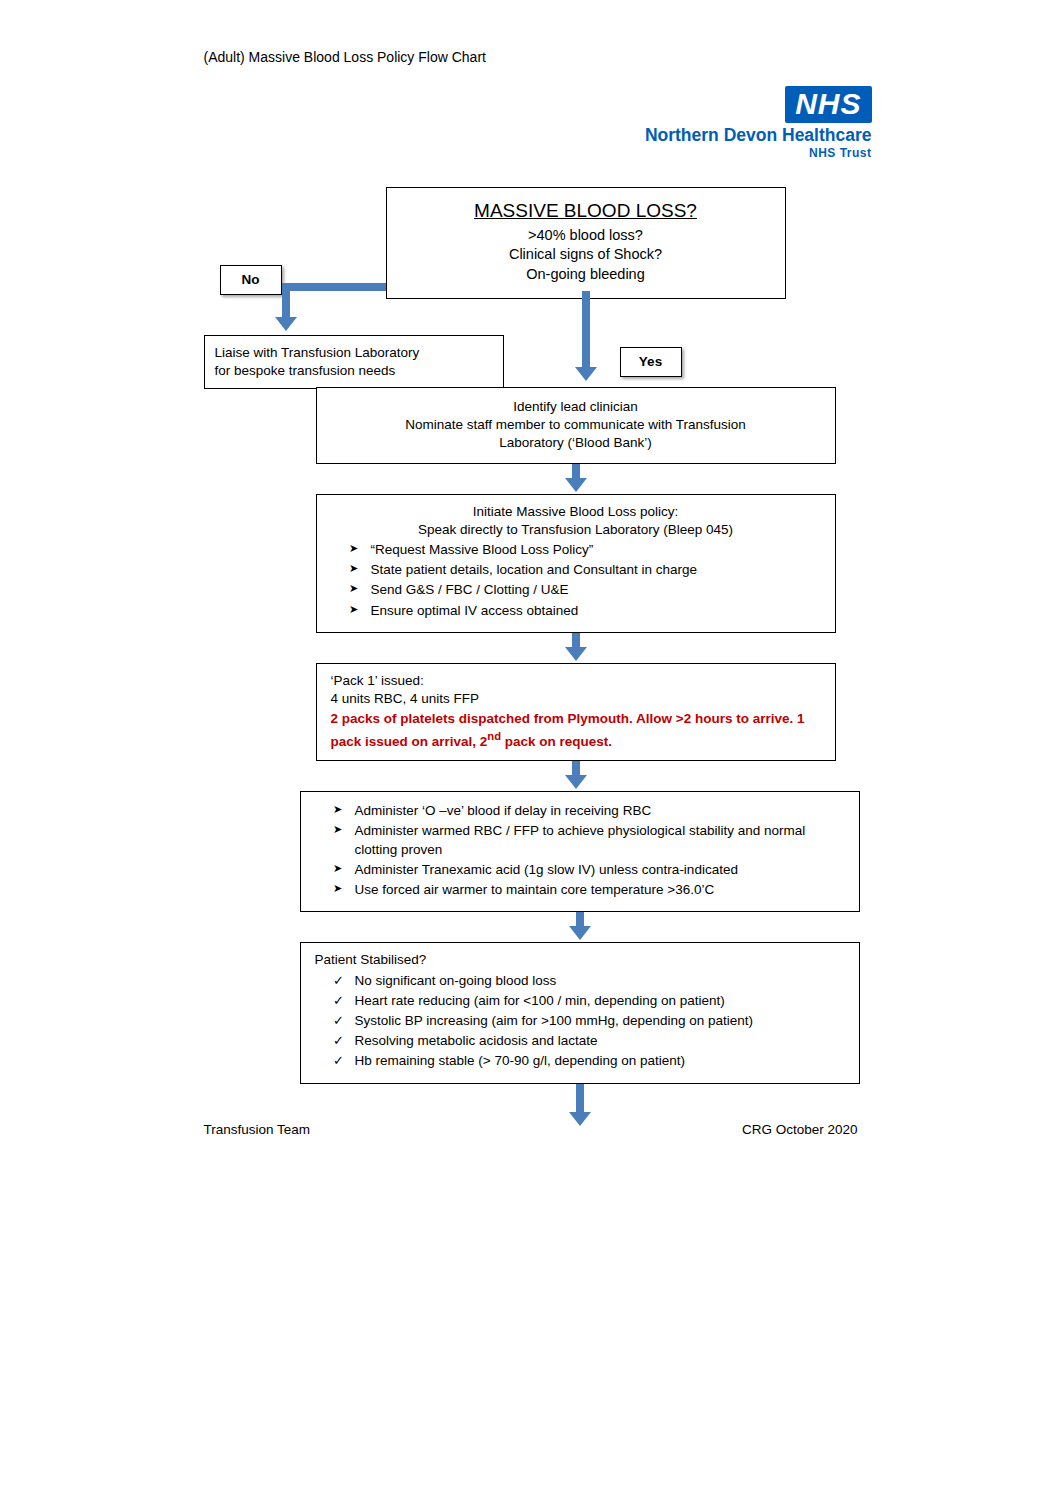(Adult) Massive Blood Loss Policy Flow Chart
NHS
Northern Devon Healthcare
NHS Trust
MASSIVE BLOOD LOSS?
>40% blood loss?
Clinical signs of Shock?
On-going bleeding
No
Liaise with Transfusion Laboratory
for bespoke transfusion needs
Yes
Identify lead clinician
Nominate staff member to communicate with Transfusion
Laboratory (‘Blood Bank’)
Initiate Massive Blood Loss policy:
Speak directly to Transfusion Laboratory (Bleep 045)
“Request Massive Blood Loss Policy”
State patient details, location and Consultant in charge
Send G&S / FBC / Clotting / U&E
Ensure optimal IV access obtained
‘Pack 1’ issued:
4 units RBC, 4 units FFP
2 packs of platelets dispatched from Plymouth. Allow >2 hours to arrive. 1 pack issued on arrival, 2nd pack on request.
Administer ‘O –ve’ blood if delay in receiving RBC
Administer warmed RBC / FFP to achieve physiological stability and normal clotting proven
Administer Tranexamic acid (1g slow IV) unless contra-indicated
Use forced air warmer to maintain core temperature >36.0’C
Patient Stabilised?
No significant on-going blood loss
Heart rate reducing (aim for <100 / min, depending on patient)
Systolic BP increasing (aim for >100 mmHg, depending on patient)
Resolving metabolic acidosis and lactate
Hb remaining stable (> 70-90 g/l, depending on patient)
Transfusion Team
CRG October 2020